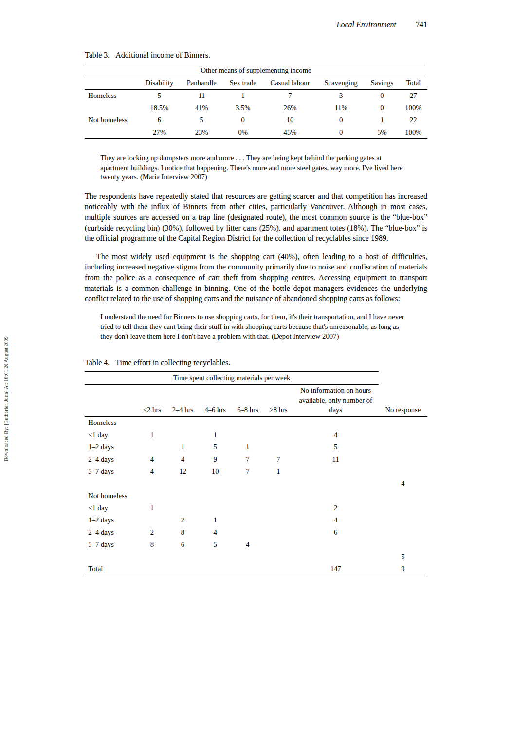Downloaded By: [Gutberlet, Jutta] At: 18:01 20 August 2009
Local Environment 741
Table 3. Additional income of Binners.
| Other means of supplementing income |
| | Disability | Panhandle | Sex trade | Casual labour | Scavenging | Savings | Total |
| Homeless | 5 | 11 | 1 | 7 | 3 | 0 | 27 |
| | 18.5% | 41% | 3.5% | 26% | 11% | 0 | 100% |
| Not homeless | 6 | 5 | 0 | 10 | 0 | 1 | 22 |
| | 27% | 23% | 0% | 45% | 0 | 5% | 100% |
They are locking up dumpsters more and more . . . They are being kept behind the parking gates at apartment buildings. I notice that happening. There's more and more steel gates, way more. I've lived here twenty years. (Maria Interview 2007)
The respondents have repeatedly stated that resources are getting scarcer and that competition has increased noticeably with the influx of Binners from other cities, particularly Vancouver. Although in most cases, multiple sources are accessed on a trap line (designated route), the most common source is the “blue-box” (curbside recycling bin) (30%), followed by litter cans (25%), and apartment totes (18%). The “blue-box” is the official programme of the Capital Region District for the collection of recyclables since 1989.
The most widely used equipment is the shopping cart (40%), often leading to a host of difficulties, including increased negative stigma from the community primarily due to noise and confiscation of materials from the police as a consequence of cart theft from shopping centres. Accessing equipment to transport materials is a common challenge in binning. One of the bottle depot managers evidences the underlying conflict related to the use of shopping carts and the nuisance of abandoned shopping carts as follows:
I understand the need for Binners to use shopping carts, for them, it's their transportation, and I have never tried to tell them they cant bring their stuff in with shopping carts because that's unreasonable, as long as they don't leave them here I don't have a problem with that. (Depot Interview 2007)
Table 4. Time effort in collecting recyclables.
| Time spent collecting materials per week |
| | <2 hrs | 2–4 hrs | 4–6 hrs | 6–8 hrs | >8 hrs | No information on hours available, only number of days | No response |
| Homeless | | | | | | | |
| <1 day | 1 | | 1 | | | 4 | |
| 1–2 days | | 1 | 5 | 1 | | 5 | |
| 2–4 days | 4 | 4 | 9 | 7 | 7 | 11 | |
| 5–7 days | 4 | 12 | 10 | 7 | 1 | | |
| | | | | | | | 4 |
| Not homeless | | | | | | | |
| <1 day | 1 | | | | | 2 | |
| 1–2 days | | 2 | 1 | | | 4 | |
| 2–4 days | 2 | 8 | 4 | | | 6 | |
| 5–7 days | 8 | 6 | 5 | 4 | | | |
| | | | | | | | 5 |
| Total | | | | | | 147 | 9 |